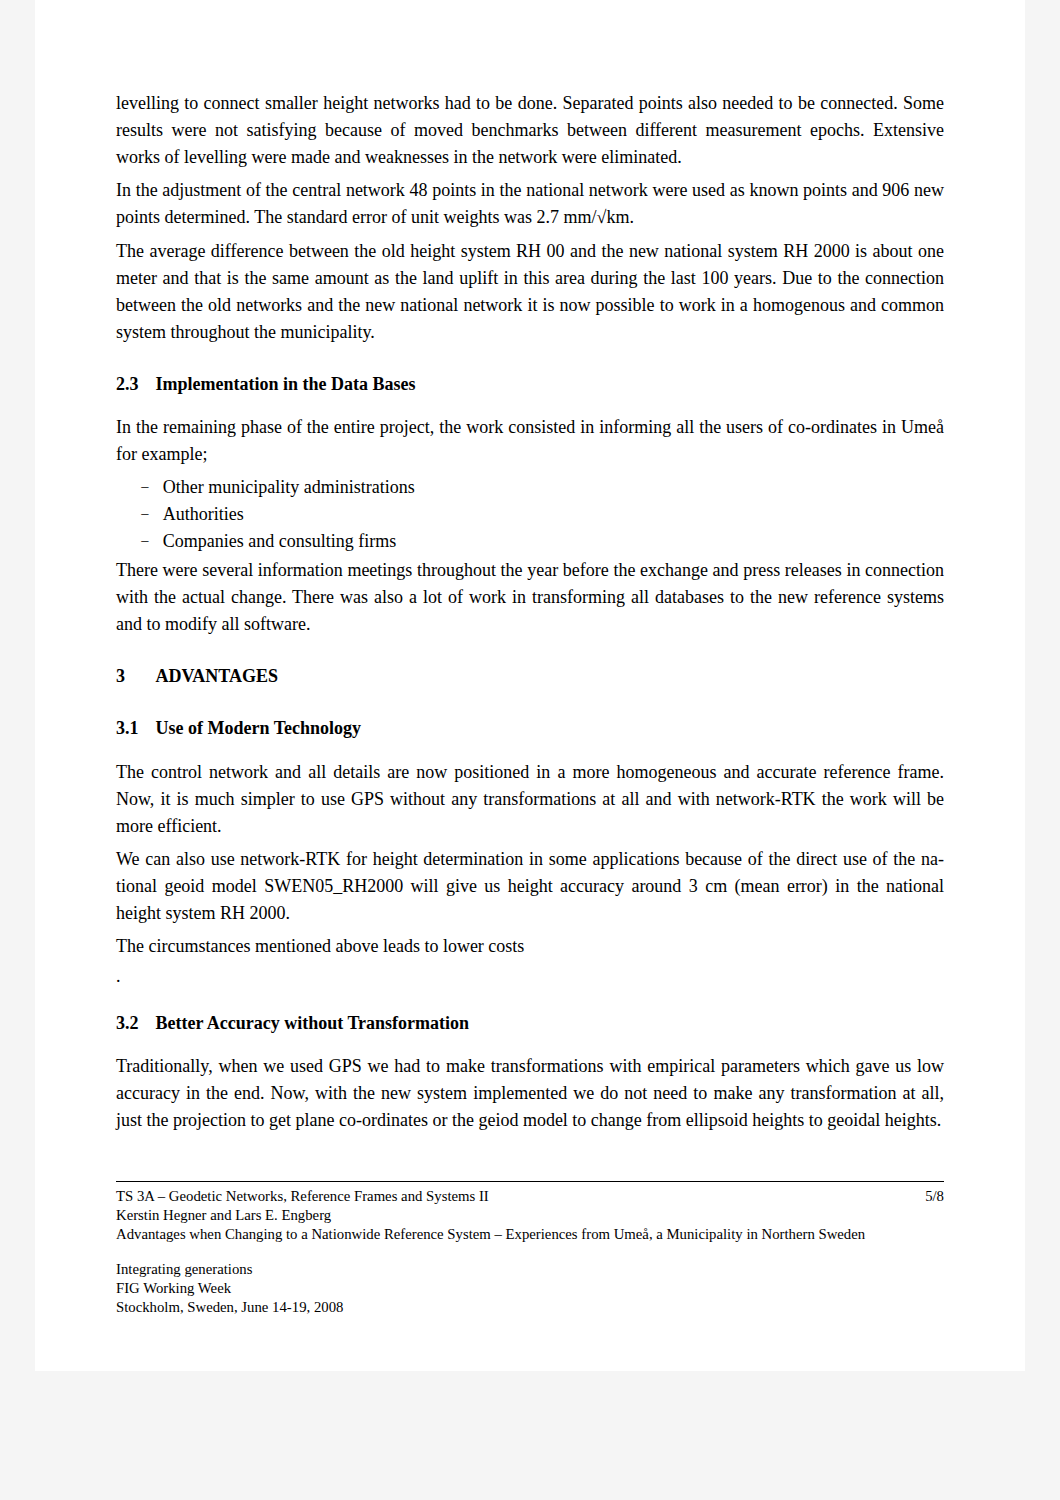levelling to connect smaller height networks had to be done. Separated points also needed to be connected. Some results were not satisfying because of moved benchmarks between different measurement epochs. Extensive works of levelling were made and weaknesses in the network were eliminated.
In the adjustment of the central network 48 points in the national network were used as known points and 906 new points determined. The standard error of unit weights was 2.7 mm/√km.
The average difference between the old height system RH 00 and the new national system RH 2000 is about one meter and that is the same amount as the land uplift in this area during the last 100 years. Due to the connection between the old networks and the new national network it is now possible to work in a homogenous and common system throughout the municipality.
2.3 Implementation in the Data Bases
In the remaining phase of the entire project, the work consisted in informing all the users of co-ordinates in Umeå for example;
Other municipality administrations
Authorities
Companies and consulting firms
There were several information meetings throughout the year before the exchange and press releases in connection with the actual change. There was also a lot of work in transforming all databases to the new reference systems and to modify all software.
3 ADVANTAGES
3.1 Use of Modern Technology
The control network and all details are now positioned in a more homogeneous and accurate reference frame. Now, it is much simpler to use GPS without any transformations at all and with network-RTK the work will be more efficient.
We can also use network-RTK for height determination in some applications because of the direct use of the national geoid model SWEN05_RH2000 will give us height accuracy around 3 cm (mean error) in the national height system RH 2000.
The circumstances mentioned above leads to lower costs
.
3.2 Better Accuracy without Transformation
Traditionally, when we used GPS we had to make transformations with empirical parameters which gave us low accuracy in the end. Now, with the new system implemented we do not need to make any transformation at all, just the projection to get plane co-ordinates or the geiod model to change from ellipsoid heights to geoidal heights.
5/8
TS 3A – Geodetic Networks, Reference Frames and Systems II
Kerstin Hegner and Lars E. Engberg
Advantages when Changing to a Nationwide Reference System – Experiences from Umeå, a Municipality in Northern Sweden
Integrating generations
FIG Working Week
Stockholm, Sweden, June 14-19, 2008